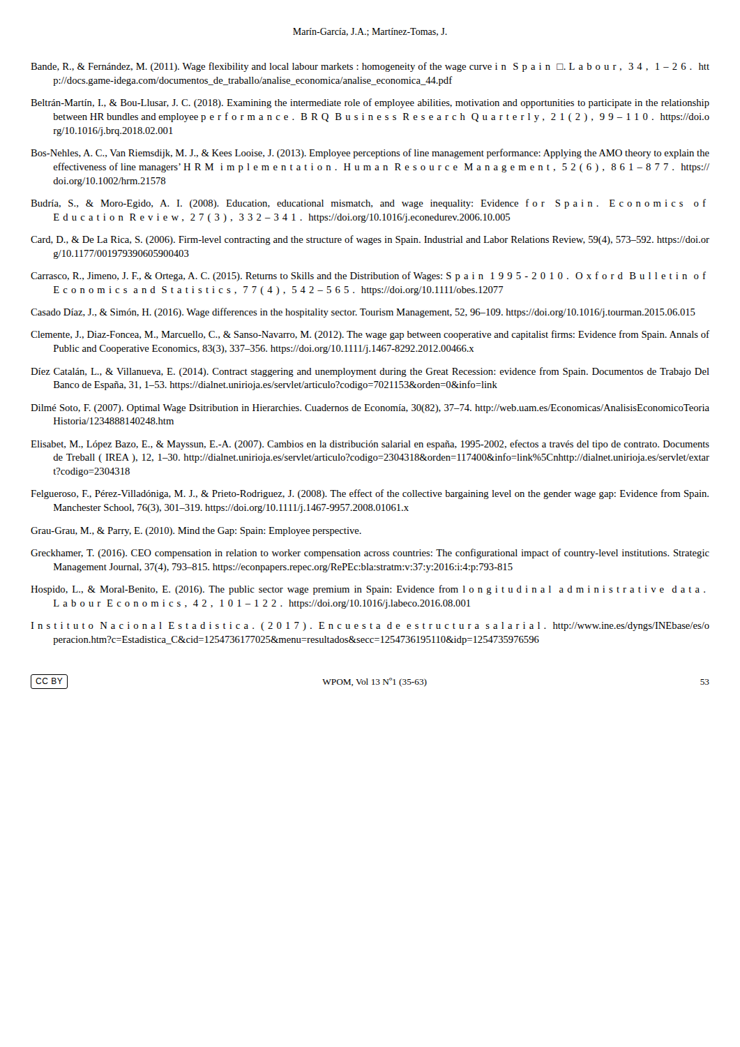Marín-García, J.A.; Martínez-Tomas, J.
Bande, R., & Fernández, M. (2011). Wage flexibility and local labour markets : homogeneity of the wage curve in Spain □. Labour, 34, 1–26. http://docs.game-idega.com/documentos_de_traballo/analise_economica/analise_economica_44.pdf
Beltrán-Martín, I., & Bou-Llusar, J. C. (2018). Examining the intermediate role of employee abilities, motivation and opportunities to participate in the relationship between HR bundles and employee performance. BRQ Business Research Quarterly, 21(2), 99–110. https://doi.org/10.1016/j.brq.2018.02.001
Bos-Nehles, A. C., Van Riemsdijk, M. J., & Kees Looise, J. (2013). Employee perceptions of line management performance: Applying the AMO theory to explain the effectiveness of line managers’ HRM implementation. Human Resource Management, 52(6), 861–877. https://doi.org/10.1002/hrm.21578
Budría, S., & Moro-Egido, A. I. (2008). Education, educational mismatch, and wage inequality: Evidence for Spain. Economics of Education Review, 27(3), 332–341. https://doi.org/10.1016/j.econedurev.2006.10.005
Card, D., & De La Rica, S. (2006). Firm-level contracting and the structure of wages in Spain. Industrial and Labor Relations Review, 59(4), 573–592. https://doi.org/10.1177/001979390605900403
Carrasco, R., Jimeno, J. F., & Ortega, A. C. (2015). Returns to Skills and the Distribution of Wages: Spain 1995-2010. Oxford Bulletin of Economics and Statistics, 77(4), 542–565. https://doi.org/10.1111/obes.12077
Casado Díaz, J., & Simón, H. (2016). Wage differences in the hospitality sector. Tourism Management, 52, 96–109. https://doi.org/10.1016/j.tourman.2015.06.015
Clemente, J., Diaz-Foncea, M., Marcuello, C., & Sanso-Navarro, M. (2012). The wage gap between cooperative and capitalist firms: Evidence from Spain. Annals of Public and Cooperative Economics, 83(3), 337–356. https://doi.org/10.1111/j.1467-8292.2012.00466.x
Díez Catalán, L., & Villanueva, E. (2014). Contract staggering and unemployment during the Great Recession: evidence from Spain. Documentos de Trabajo Del Banco de España, 31, 1–53. https://dialnet.unirioja.es/servlet/articulo?codigo=7021153&orden=0&info=link
Dilmé Soto, F. (2007). Optimal Wage Dsitribution in Hierarchies. Cuadernos de Economía, 30(82), 37–74. http://web.uam.es/Economicas/AnalisisEconomicoTeoriaHistoria/1234888140248.htm
Elisabet, M., López Bazo, E., & Mayssun, E.-A. (2007). Cambios en la distribución salarial en españa, 1995-2002, efectos a través del tipo de contrato. Documents de Treball ( IREA ), 12, 1–30. http://dialnet.unirioja.es/servlet/articulo?codigo=2304318&orden=117400&info=link%5Cnhttp://dialnet.unirioja.es/servlet/extart?codigo=2304318
Felgueroso, F., Pérez-Villadóniga, M. J., & Prieto-Rodriguez, J. (2008). The effect of the collective bargaining level on the gender wage gap: Evidence from Spain. Manchester School, 76(3), 301–319. https://doi.org/10.1111/j.1467-9957.2008.01061.x
Grau-Grau, M., & Parry, E. (2010). Mind the Gap: Spain: Employee perspective.
Greckhamer, T. (2016). CEO compensation in relation to worker compensation across countries: The configurational impact of country-level institutions. Strategic Management Journal, 37(4), 793–815. https://econpapers.repec.org/RePEc:bla:stratm:v:37:y:2016:i:4:p:793-815
Hospido, L., & Moral-Benito, E. (2016). The public sector wage premium in Spain: Evidence from longitudinal administrative data. Labour Economics, 42, 101–122. https://doi.org/10.1016/j.labeco.2016.08.001
Instituto Nacional Estadistica. (2017). Encuesta de estructura salarial. http://www.ine.es/dyngs/INEbase/es/operacion.htm?c=Estadistica_C&cid=1254736177025&menu=resultados&secc=1254736195110&idp=1254735976596
CC BY WPOM, Vol 13 Nº1 (35-63) 53